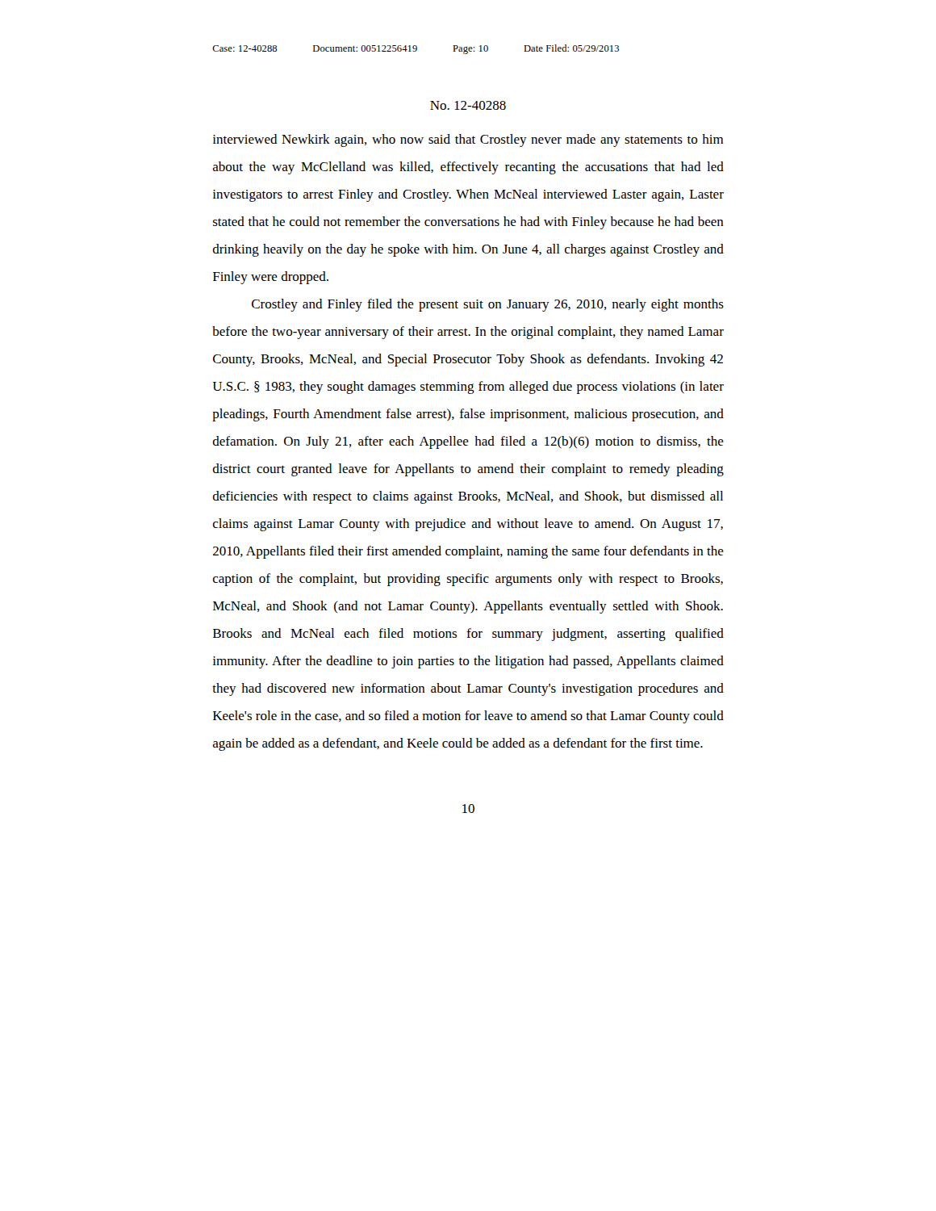Case: 12-40288 Document: 00512256419 Page: 10 Date Filed: 05/29/2013
No. 12-40288
interviewed Newkirk again, who now said that Crostley never made any statements to him about the way McClelland was killed, effectively recanting the accusations that had led investigators to arrest Finley and Crostley. When McNeal interviewed Laster again, Laster stated that he could not remember the conversations he had with Finley because he had been drinking heavily on the day he spoke with him. On June 4, all charges against Crostley and Finley were dropped.
Crostley and Finley filed the present suit on January 26, 2010, nearly eight months before the two-year anniversary of their arrest. In the original complaint, they named Lamar County, Brooks, McNeal, and Special Prosecutor Toby Shook as defendants. Invoking 42 U.S.C. § 1983, they sought damages stemming from alleged due process violations (in later pleadings, Fourth Amendment false arrest), false imprisonment, malicious prosecution, and defamation. On July 21, after each Appellee had filed a 12(b)(6) motion to dismiss, the district court granted leave for Appellants to amend their complaint to remedy pleading deficiencies with respect to claims against Brooks, McNeal, and Shook, but dismissed all claims against Lamar County with prejudice and without leave to amend. On August 17, 2010, Appellants filed their first amended complaint, naming the same four defendants in the caption of the complaint, but providing specific arguments only with respect to Brooks, McNeal, and Shook (and not Lamar County). Appellants eventually settled with Shook. Brooks and McNeal each filed motions for summary judgment, asserting qualified immunity. After the deadline to join parties to the litigation had passed, Appellants claimed they had discovered new information about Lamar County's investigation procedures and Keele's role in the case, and so filed a motion for leave to amend so that Lamar County could again be added as a defendant, and Keele could be added as a defendant for the first time.
10